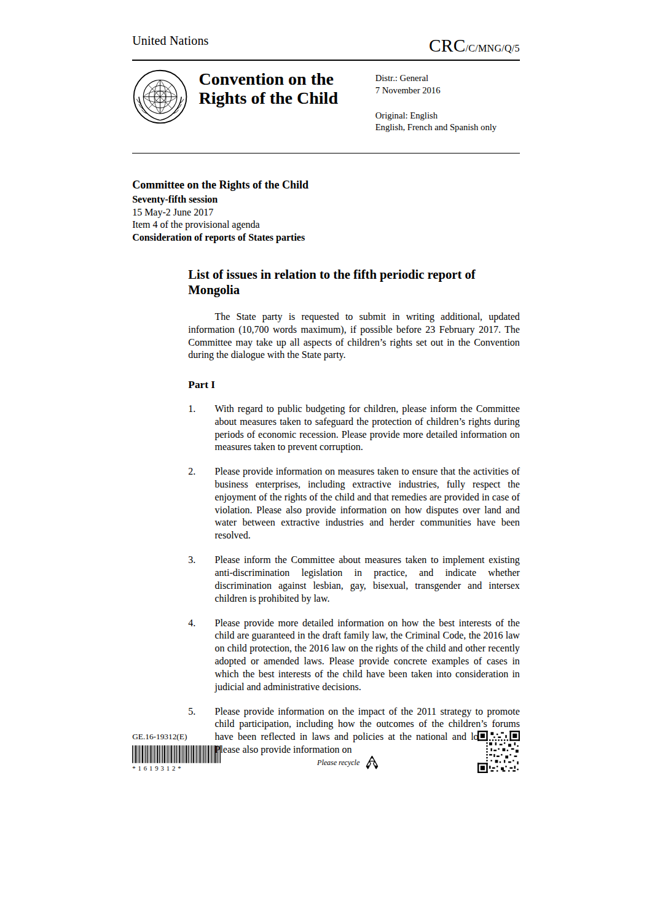United Nations
CRC/C/MNG/Q/5
Convention on the
Rights of the Child
Distr.: General
7 November 2016
Original: English
English, French and Spanish only
Committee on the Rights of the Child
Seventy-fifth session
15 May-2 June 2017
Item 4 of the provisional agenda
Consideration of reports of States parties
List of issues in relation to the fifth periodic report of Mongolia
The State party is requested to submit in writing additional, updated information (10,700 words maximum), if possible before 23 February 2017. The Committee may take up all aspects of children’s rights set out in the Convention during the dialogue with the State party.
Part I
With regard to public budgeting for children, please inform the Committee about measures taken to safeguard the protection of children’s rights during periods of economic recession. Please provide more detailed information on measures taken to prevent corruption.
Please provide information on measures taken to ensure that the activities of business enterprises, including extractive industries, fully respect the enjoyment of the rights of the child and that remedies are provided in case of violation. Please also provide information on how disputes over land and water between extractive industries and herder communities have been resolved.
Please inform the Committee about measures taken to implement existing anti-discrimination legislation in practice, and indicate whether discrimination against lesbian, gay, bisexual, transgender and intersex children is prohibited by law.
Please provide more detailed information on how the best interests of the child are guaranteed in the draft family law, the Criminal Code, the 2016 law on child protection, the 2016 law on the rights of the child and other recently adopted or amended laws. Please provide concrete examples of cases in which the best interests of the child have been taken into consideration in judicial and administrative decisions.
Please provide information on the impact of the 2011 strategy to promote child participation, including how the outcomes of the children’s forums have been reflected in laws and policies at the national and local levels. Please also provide information on
GE.16-19312(E)
* 1 6 1 9 3 1 2 *
Please recycle